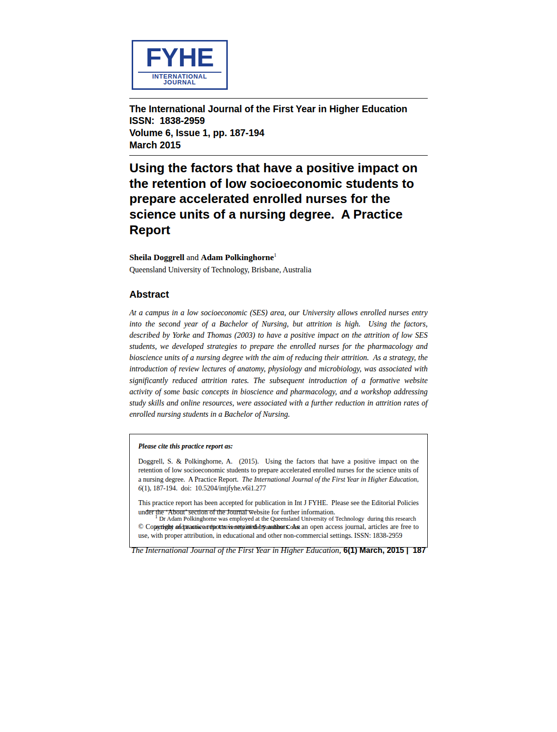FYHE INTERNATIONAL JOURNAL
The International Journal of the First Year in Higher Education
ISSN: 1838-2959
Volume 6, Issue 1, pp. 187-194
March 2015
Using the factors that have a positive impact on the retention of low socioeconomic students to prepare accelerated enrolled nurses for the science units of a nursing degree. A Practice Report
Sheila Doggrell and Adam Polkinghorne1
Queensland University of Technology, Brisbane, Australia
Abstract
At a campus in a low socioeconomic (SES) area, our University allows enrolled nurses entry into the second year of a Bachelor of Nursing, but attrition is high. Using the factors, described by Yorke and Thomas (2003) to have a positive impact on the attrition of low SES students, we developed strategies to prepare the enrolled nurses for the pharmacology and bioscience units of a nursing degree with the aim of reducing their attrition. As a strategy, the introduction of review lectures of anatomy, physiology and microbiology, was associated with significantly reduced attrition rates. The subsequent introduction of a formative website activity of some basic concepts in bioscience and pharmacology, and a workshop addressing study skills and online resources, were associated with a further reduction in attrition rates of enrolled nursing students in a Bachelor of Nursing.
Please cite this practice report as:
Doggrell, S. & Polkinghorne, A. (2015). Using the factors that have a positive impact on the retention of low socioeconomic students to prepare accelerated enrolled nurses for the science units of a nursing degree. A Practice Report. The International Journal of the First Year in Higher Education, 6(1), 187-194. doi: 10.5204/intjfyhe.v6i1.277
This practice report has been accepted for publication in Int J FYHE. Please see the Editorial Policies under the ‘About’ section of the Journal website for further information.
© Copyright of practice reports is retained by authors. As an open access journal, articles are free to use, with proper attribution, in educational and other non-commercial settings. ISSN: 1838-2959
1 Dr Adam Polkinghorne was employed at the Queensland University of Technology during this research activity and is now at the University of the Sunshine Coast
The International Journal of the First Year in Higher Education, 6(1) March, 2015 | 187